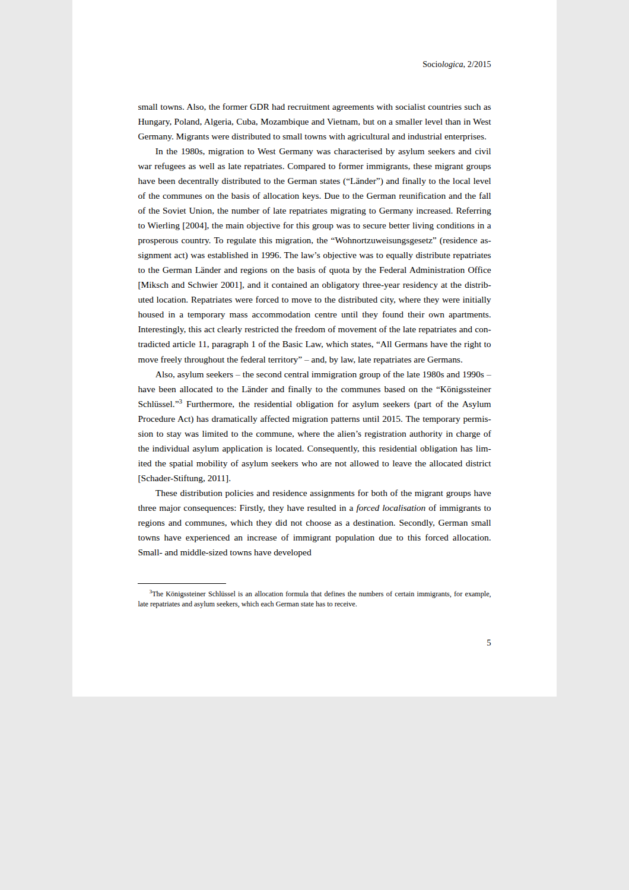Sociologica, 2/2015
small towns. Also, the former GDR had recruitment agreements with socialist countries such as Hungary, Poland, Algeria, Cuba, Mozambique and Vietnam, but on a smaller level than in West Germany. Migrants were distributed to small towns with agricultural and industrial enterprises.
In the 1980s, migration to West Germany was characterised by asylum seekers and civil war refugees as well as late repatriates. Compared to former immigrants, these migrant groups have been decentrally distributed to the German states (“Länder”) and finally to the local level of the communes on the basis of allocation keys. Due to the German reunification and the fall of the Soviet Union, the number of late repatriates migrating to Germany increased. Referring to Wierling [2004], the main objective for this group was to secure better living conditions in a prosperous country. To regulate this migration, the “Wohnortzuweisungsgesetz” (residence assignment act) was established in 1996. The law’s objective was to equally distribute repatriates to the German Länder and regions on the basis of quota by the Federal Administration Office [Miksch and Schwier 2001], and it contained an obligatory three-year residency at the distributed location. Repatriates were forced to move to the distributed city, where they were initially housed in a temporary mass accommodation centre until they found their own apartments. Interestingly, this act clearly restricted the freedom of movement of the late repatriates and contradicted article 11, paragraph 1 of the Basic Law, which states, “All Germans have the right to move freely throughout the federal territory” – and, by law, late repatriates are Germans.
Also, asylum seekers – the second central immigration group of the late 1980s and 1990s – have been allocated to the Länder and finally to the communes based on the “Königssteiner Schlüssel.”3 Furthermore, the residential obligation for asylum seekers (part of the Asylum Procedure Act) has dramatically affected migration patterns until 2015. The temporary permission to stay was limited to the commune, where the alien’s registration authority in charge of the individual asylum application is located. Consequently, this residential obligation has limited the spatial mobility of asylum seekers who are not allowed to leave the allocated district [Schader-Stiftung, 2011].
These distribution policies and residence assignments for both of the migrant groups have three major consequences: Firstly, they have resulted in a forced localisation of immigrants to regions and communes, which they did not choose as a destination. Secondly, German small towns have experienced an increase of immigrant population due to this forced allocation. Small- and middle-sized towns have developed
3The Königssteiner Schlüssel is an allocation formula that defines the numbers of certain immigrants, for example, late repatriates and asylum seekers, which each German state has to receive.
5